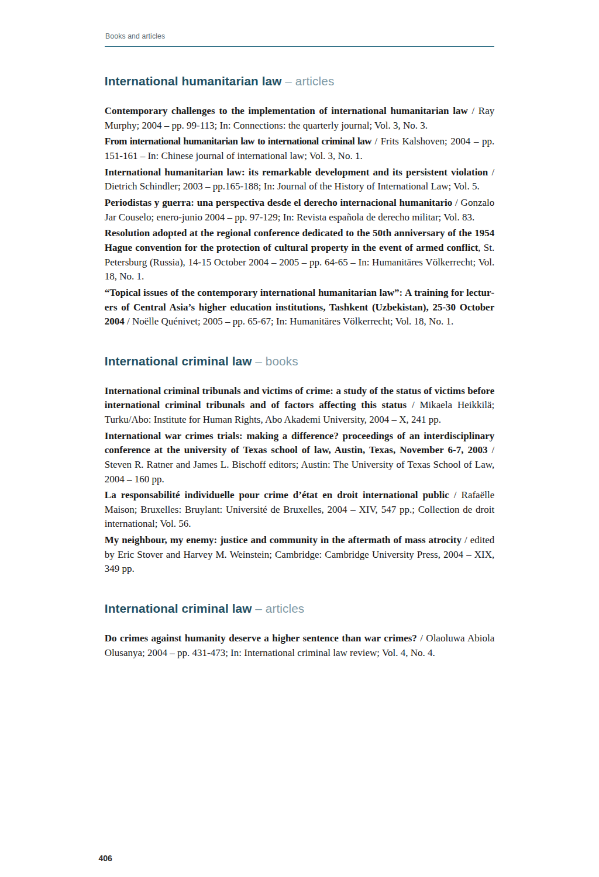Books and articles
International humanitarian law – articles
Contemporary challenges to the implementation of international humanitarian law / Ray Murphy; 2004 – pp. 99-113; In: Connections: the quarterly journal; Vol. 3, No. 3.
From international humanitarian law to international criminal law / Frits Kalshoven; 2004 – pp. 151-161 – In: Chinese journal of international law; Vol. 3, No. 1.
International humanitarian law: its remarkable development and its persistent violation / Dietrich Schindler; 2003 – pp.165-188; In: Journal of the History of International Law; Vol. 5.
Periodistas y guerra: una perspectiva desde el derecho internacional humanitario / Gonzalo Jar Couselo; enero-junio 2004 – pp. 97-129; In: Revista española de derecho militar; Vol. 83.
Resolution adopted at the regional conference dedicated to the 50th anniversary of the 1954 Hague convention for the protection of cultural property in the event of armed conflict, St. Petersburg (Russia), 14-15 October 2004 – 2005 – pp. 64-65 – In: Humanitäres Völkerrecht; Vol. 18, No. 1.
“Topical issues of the contemporary international humanitarian law”: A training for lecturers of Central Asia’s higher education institutions, Tashkent (Uzbekistan), 25-30 October 2004 / Noëlle Quénivet; 2005 – pp. 65-67; In: Humanitäres Völkerrecht; Vol. 18, No. 1.
International criminal law – books
International criminal tribunals and victims of crime: a study of the status of victims before international criminal tribunals and of factors affecting this status / Mikaela Heikkilä; Turku/Abo: Institute for Human Rights, Abo Akademi University, 2004 – X, 241 pp.
International war crimes trials: making a difference? proceedings of an interdisciplinary conference at the university of Texas school of law, Austin, Texas, November 6-7, 2003 / Steven R. Ratner and James L. Bischoff editors; Austin: The University of Texas School of Law, 2004 – 160 pp.
La responsabilité individuelle pour crime d’état en droit international public / Rafaëlle Maison; Bruxelles: Bruylant: Université de Bruxelles, 2004 – XIV, 547 pp.; Collection de droit international; Vol. 56.
My neighbour, my enemy: justice and community in the aftermath of mass atrocity / edited by Eric Stover and Harvey M. Weinstein; Cambridge: Cambridge University Press, 2004 – XIX, 349 pp.
International criminal law – articles
Do crimes against humanity deserve a higher sentence than war crimes? / Olaoluwa Abiola Olusanya; 2004 – pp. 431-473; In: International criminal law review; Vol. 4, No. 4.
406